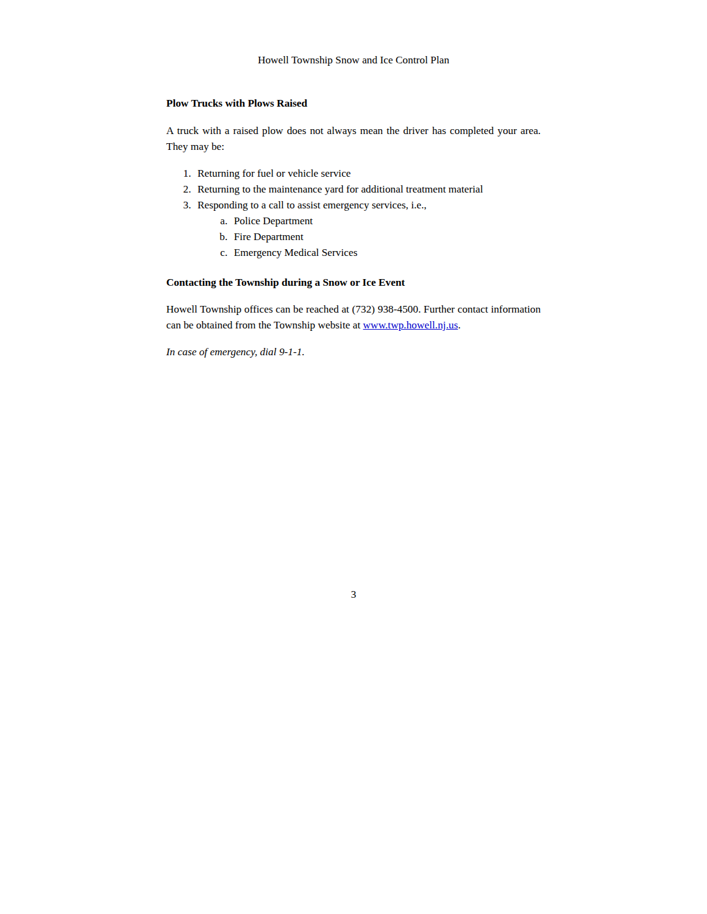Howell Township Snow and Ice Control Plan
Plow Trucks with Plows Raised
A truck with a raised plow does not always mean the driver has completed your area. They may be:
Returning for fuel or vehicle service
Returning to the maintenance yard for additional treatment material
Responding to a call to assist emergency services, i.e.,
Police Department
Fire Department
Emergency Medical Services
Contacting the Township during a Snow or Ice Event
Howell Township offices can be reached at (732) 938-4500. Further contact information can be obtained from the Township website at www.twp.howell.nj.us.
In case of emergency, dial 9-1-1.
3